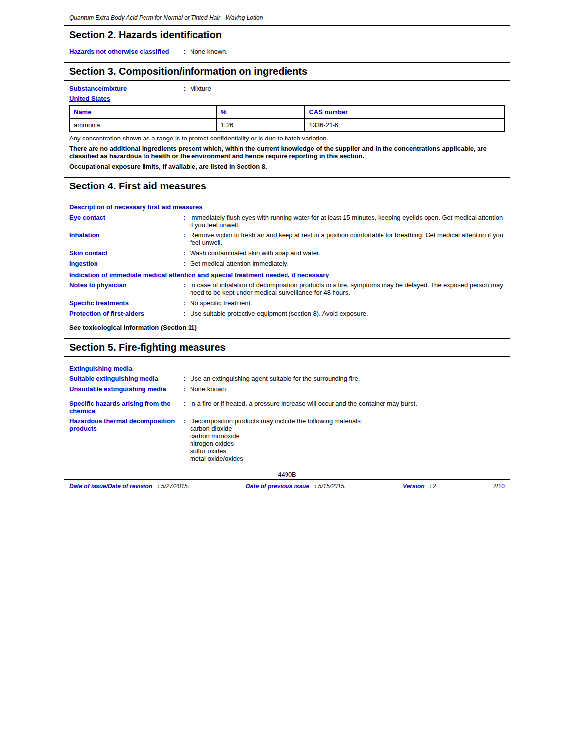Quantum Extra Body Acid Perm for Normal or Tinted Hair - Waving Lotion
Section 2. Hazards identification
Hazards not otherwise classified
:
None known.
Section 3. Composition/information on ingredients
Substance/mixture
:
Mixture
United States
| Name | % | CAS number |
| --- | --- | --- |
| ammonia | 1.26 | 1336-21-6 |
Any concentration shown as a range is to protect confidentiality or is due to batch variation.
There are no additional ingredients present which, within the current knowledge of the supplier and in the concentrations applicable, are classified as hazardous to health or the environment and hence require reporting in this section.
Occupational exposure limits, if available, are listed in Section 8.
Section 4. First aid measures
Description of necessary first aid measures
Eye contact
:
Immediately flush eyes with running water for at least 15 minutes, keeping eyelids open. Get medical attention if you feel unwell.
Inhalation
:
Remove victim to fresh air and keep at rest in a position comfortable for breathing. Get medical attention if you feel unwell.
Skin contact
:
Wash contaminated skin with soap and water.
Ingestion
:
Get medical attention immediately.
Indication of immediate medical attention and special treatment needed, if necessary
Notes to physician
:
In case of inhalation of decomposition products in a fire, symptoms may be delayed. The exposed person may need to be kept under medical surveillance for 48 hours.
Specific treatments
:
No specific treatment.
Protection of first-aiders
:
Use suitable protective equipment (section 8). Avoid exposure.
See toxicological information (Section 11)
Section 5. Fire-fighting measures
Extinguishing media
Suitable extinguishing media
:
Use an extinguishing agent suitable for the surrounding fire.
Unsuitable extinguishing media
:
None known.
Specific hazards arising from the chemical
:
In a fire or if heated, a pressure increase will occur and the container may burst.
Hazardous thermal decomposition products
:
Decomposition products may include the following materials:
carbon dioxide
carbon monoxide
nitrogen oxides
sulfur oxides
metal oxide/oxides
4490B
Date of issue/Date of revision : 5/27/2015. Date of previous issue : 5/15/2015. Version : 2 2/10